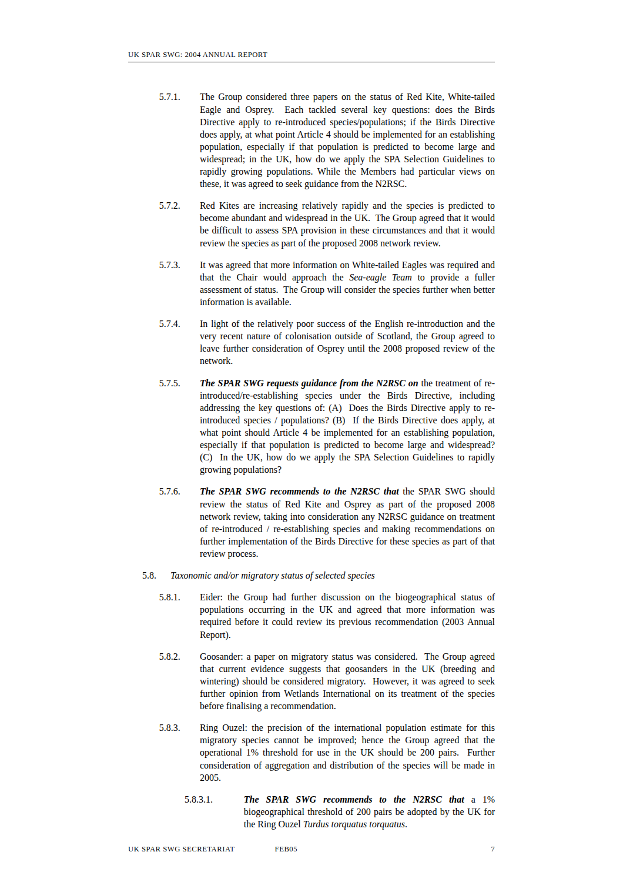UK SPAR SWG: 2004 ANNUAL REPORT
5.7.1.
The Group considered three papers on the status of Red Kite, White-tailed Eagle and Osprey. Each tackled several key questions: does the Birds Directive apply to re-introduced species/populations; if the Birds Directive does apply, at what point Article 4 should be implemented for an establishing population, especially if that population is predicted to become large and widespread; in the UK, how do we apply the SPA Selection Guidelines to rapidly growing populations. While the Members had particular views on these, it was agreed to seek guidance from the N2RSC.
5.7.2.
Red Kites are increasing relatively rapidly and the species is predicted to become abundant and widespread in the UK. The Group agreed that it would be difficult to assess SPA provision in these circumstances and that it would review the species as part of the proposed 2008 network review.
5.7.3.
It was agreed that more information on White-tailed Eagles was required and that the Chair would approach the Sea-eagle Team to provide a fuller assessment of status. The Group will consider the species further when better information is available.
5.7.4.
In light of the relatively poor success of the English re-introduction and the very recent nature of colonisation outside of Scotland, the Group agreed to leave further consideration of Osprey until the 2008 proposed review of the network.
5.7.5.
The SPAR SWG requests guidance from the N2RSC on the treatment of re-introduced/re-establishing species under the Birds Directive, including addressing the key questions of: (A) Does the Birds Directive apply to re-introduced species / populations? (B) If the Birds Directive does apply, at what point should Article 4 be implemented for an establishing population, especially if that population is predicted to become large and widespread? (C) In the UK, how do we apply the SPA Selection Guidelines to rapidly growing populations?
5.7.6.
The SPAR SWG recommends to the N2RSC that the SPAR SWG should review the status of Red Kite and Osprey as part of the proposed 2008 network review, taking into consideration any N2RSC guidance on treatment of re-introduced / re-establishing species and making recommendations on further implementation of the Birds Directive for these species as part of that review process.
5.8.
Taxonomic and/or migratory status of selected species
5.8.1.
Eider: the Group had further discussion on the biogeographical status of populations occurring in the UK and agreed that more information was required before it could review its previous recommendation (2003 Annual Report).
5.8.2.
Goosander: a paper on migratory status was considered. The Group agreed that current evidence suggests that goosanders in the UK (breeding and wintering) should be considered migratory. However, it was agreed to seek further opinion from Wetlands International on its treatment of the species before finalising a recommendation.
5.8.3.
Ring Ouzel: the precision of the international population estimate for this migratory species cannot be improved; hence the Group agreed that the operational 1% threshold for use in the UK should be 200 pairs. Further consideration of aggregation and distribution of the species will be made in 2005.
5.8.3.1.
The SPAR SWG recommends to the N2RSC that a 1% biogeographical threshold of 200 pairs be adopted by the UK for the Ring Ouzel Turdus torquatus torquatus.
UK SPAR SWG SECRETARIAT
FEB05
7